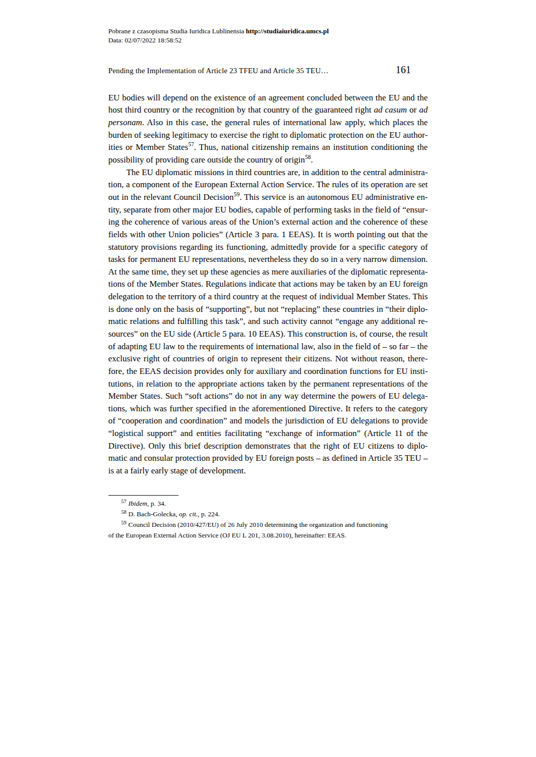Pobrane z czasopisma Studia Iuridica Lublinensia http://studiaiuridica.umcs.pl
Data: 02/07/2022 18:58:52
Pending the Implementation of Article 23 TFEU and Article 35 TEU… 161
EU bodies will depend on the existence of an agreement concluded between the EU and the host third country or the recognition by that country of the guaranteed right ad casum or ad personam. Also in this case, the general rules of international law apply, which places the burden of seeking legitimacy to exercise the right to diplomatic protection on the EU authorities or Member States57. Thus, national citizenship remains an institution conditioning the possibility of providing care outside the country of origin58.
The EU diplomatic missions in third countries are, in addition to the central administration, a component of the European External Action Service. The rules of its operation are set out in the relevant Council Decision59. This service is an autonomous EU administrative entity, separate from other major EU bodies, capable of performing tasks in the field of “ensuring the coherence of various areas of the Union’s external action and the coherence of these fields with other Union policies” (Article 3 para. 1 EEAS). It is worth pointing out that the statutory provisions regarding its functioning, admittedly provide for a specific category of tasks for permanent EU representations, nevertheless they do so in a very narrow dimension. At the same time, they set up these agencies as mere auxiliaries of the diplomatic representations of the Member States. Regulations indicate that actions may be taken by an EU foreign delegation to the territory of a third country at the request of individual Member States. This is done only on the basis of “supporting”, but not “replacing” these countries in “their diplomatic relations and fulfilling this task”, and such activity cannot “engage any additional resources” on the EU side (Article 5 para. 10 EEAS). This construction is, of course, the result of adapting EU law to the requirements of international law, also in the field of – so far – the exclusive right of countries of origin to represent their citizens. Not without reason, therefore, the EEAS decision provides only for auxiliary and coordination functions for EU institutions, in relation to the appropriate actions taken by the permanent representations of the Member States. Such “soft actions” do not in any way determine the powers of EU delegations, which was further specified in the aforementioned Directive. It refers to the category of “cooperation and coordination” and models the jurisdiction of EU delegations to provide “logistical support” and entities facilitating “exchange of information” (Article 11 of the Directive). Only this brief description demonstrates that the right of EU citizens to diplomatic and consular protection provided by EU foreign posts – as defined in Article 35 TEU – is at a fairly early stage of development.
57 Ibidem, p. 34.
58 D. Bach-Golecka, op. cit., p. 224.
59 Council Decision (2010/427/EU) of 26 July 2010 determining the organization and functioning
of the European External Action Service (OJ EU L 201, 3.08.2010), hereinafter: EEAS.